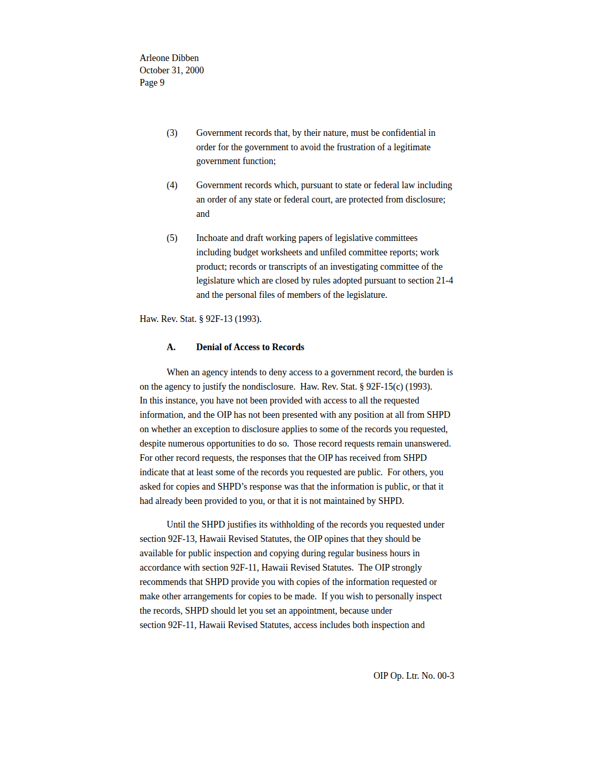Arleone Dibben
October 31, 2000
Page 9
(3) Government records that, by their nature, must be confidential in order for the government to avoid the frustration of a legitimate government function;
(4) Government records which, pursuant to state or federal law including an order of any state or federal court, are protected from disclosure; and
(5) Inchoate and draft working papers of legislative committees including budget worksheets and unfiled committee reports; work product; records or transcripts of an investigating committee of the legislature which are closed by rules adopted pursuant to section 21-4 and the personal files of members of the legislature.
Haw. Rev. Stat. § 92F-13 (1993).
A. Denial of Access to Records
When an agency intends to deny access to a government record, the burden is on the agency to justify the nondisclosure. Haw. Rev. Stat. § 92F-15(c) (1993).
In this instance, you have not been provided with access to all the requested information, and the OIP has not been presented with any position at all from SHPD on whether an exception to disclosure applies to some of the records you requested, despite numerous opportunities to do so. Those record requests remain unanswered. For other record requests, the responses that the OIP has received from SHPD indicate that at least some of the records you requested are public. For others, you asked for copies and SHPD’s response was that the information is public, or that it had already been provided to you, or that it is not maintained by SHPD.
Until the SHPD justifies its withholding of the records you requested under section 92F-13, Hawaii Revised Statutes, the OIP opines that they should be available for public inspection and copying during regular business hours in accordance with section 92F-11, Hawaii Revised Statutes. The OIP strongly recommends that SHPD provide you with copies of the information requested or make other arrangements for copies to be made. If you wish to personally inspect the records, SHPD should let you set an appointment, because under
section 92F-11, Hawaii Revised Statutes, access includes both inspection and
OIP Op. Ltr. No. 00-3